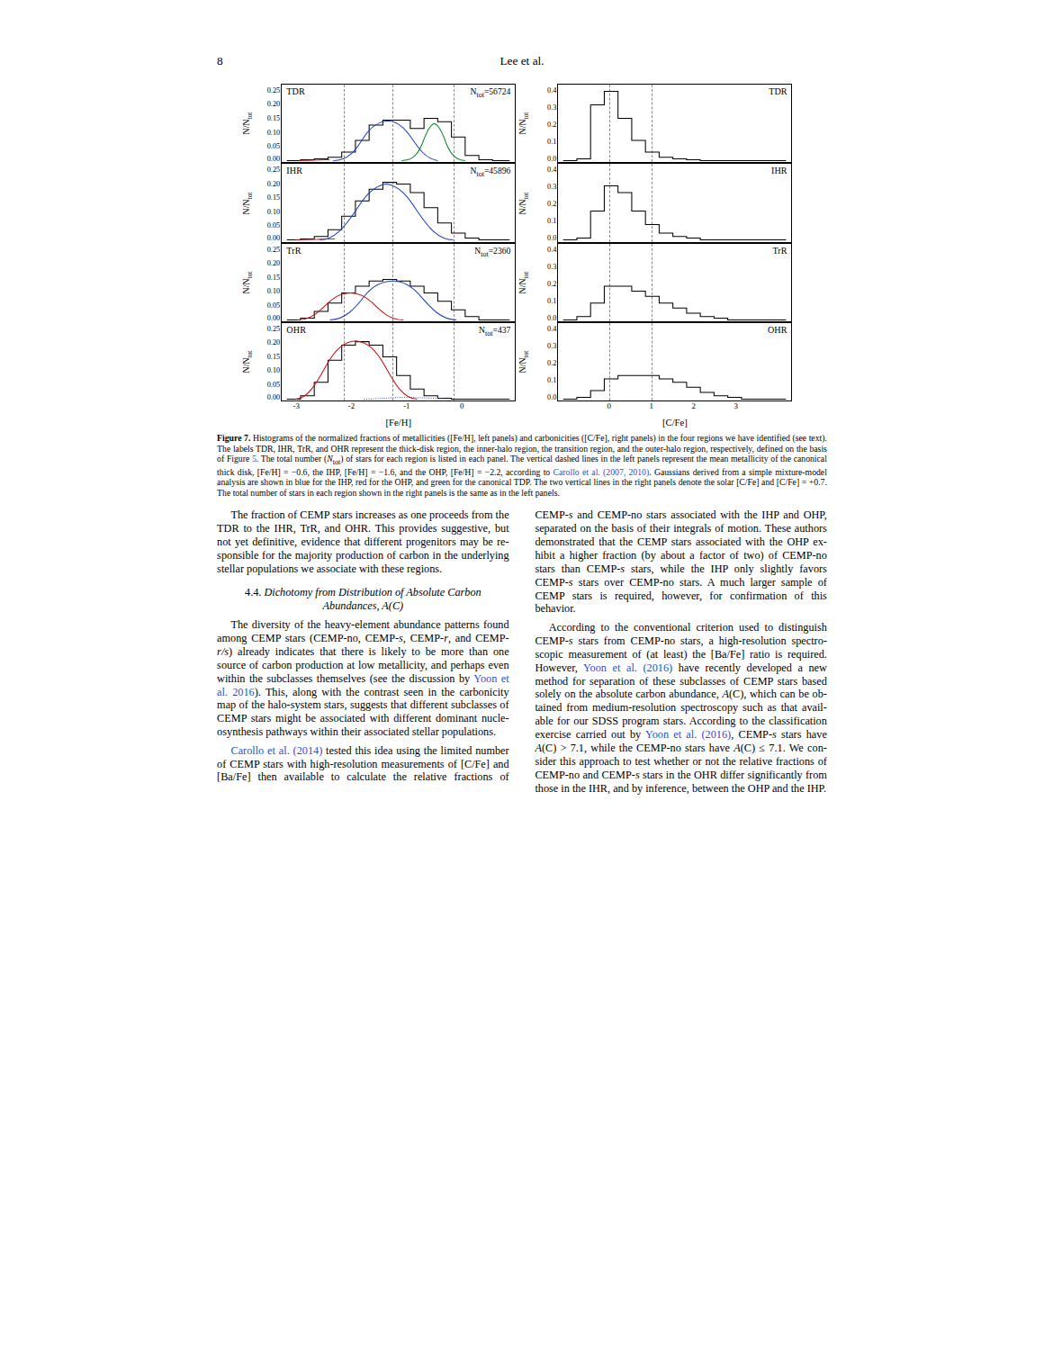8
Lee et al.
0.25 0.20 0.15 0.10 0.05 0.00
N/Ntot
TDR
Ntot=56724
0.25 0.20 0.15 0.10 0.05 0.00
N/Ntot
IHR
Ntot=45896
0.25 0.20 0.15 0.10 0.05 0.00
N/Ntot
TrR
Ntot=2360
0.25 0.20 0.15 0.10 0.05 0.00
N/Ntot
OHR
Ntot=437
-3 -2 -1 0
[Fe/H]
0.4 0.3 0.2 0.1 0.0
N/Ntot
TDR
0.4 0.3 0.2 0.1 0.0
N/Ntot
IHR
0.4 0.3 0.2 0.1 0.0
N/Ntot
TrR
0.4 0.3 0.2 0.1 0.0
N/Ntot
OHR
0 1 2 3
[C/Fe]
Figure 7. Histograms of the normalized fractions of metallicities ([Fe/H], left panels) and carbonicities ([C/Fe], right panels) in the four regions we have identified (see text). The labels TDR, IHR, TrR, and OHR represent the thick-disk region, the inner-halo region, the transition region, and the outer-halo region, respectively, defined on the basis of Figure 5. The total number (Ntot) of stars for each region is listed in each panel. The vertical dashed lines in the left panels represent the mean metallicity of the canonical thick disk, [Fe/H] = −0.6, the IHP, [Fe/H] = −1.6, and the OHP, [Fe/H] = −2.2, according to Carollo et al. (2007, 2010). Gaussians derived from a simple mixture-model analysis are shown in blue for the IHP, red for the OHP, and green for the canonical TDP. The two vertical lines in the right panels denote the solar [C/Fe] and [C/Fe] = +0.7. The total number of stars in each region shown in the right panels is the same as in the left panels.
The fraction of CEMP stars increases as one proceeds from the TDR to the IHR, TrR, and OHR. This provides suggestive, but not yet definitive, evidence that different progenitors may be responsible for the majority production of carbon in the underlying stellar populations we associate with these regions.
4.4. Dichotomy from Distribution of Absolute Carbon Abundances, A(C)
The diversity of the heavy-element abundance patterns found among CEMP stars (CEMP-no, CEMP-s, CEMP-r, and CEMP-r/s) already indicates that there is likely to be more than one source of carbon production at low metallicity, and perhaps even within the subclasses themselves (see the discussion by Yoon et al. 2016). This, along with the contrast seen in the carbonicity map of the halo-system stars, suggests that different subclasses of CEMP stars might be associated with different dominant nucleosynthesis pathways within their associated stellar populations.
Carollo et al. (2014) tested this idea using the limited number of CEMP stars with high-resolution measurements of [C/Fe] and [Ba/Fe] then available to calculate the relative fractions of CEMP-s and CEMP-no stars as­sociated with the IHP and OHP, separated on the basis of their integrals of motion. These authors demonstrated that the CEMP stars associated with the OHP exhibit a higher fraction (by about a factor of two) of CEMP-no stars than CEMP-s stars, while the IHP only slightly favors CEMP-s stars over CEMP-no stars. A much larger sample of CEMP stars is required, however, for confirmation of this behavior.
According to the conventional criterion used to distinguish CEMP-s stars from CEMP-no stars, a high-resolution spectroscopic measurement of (at least) the [Ba/Fe] ratio is required. However, Yoon et al. (2016) have recently developed a new method for separation of these subclasses of CEMP stars based solely on the absolute carbon abundance, A(C), which can be obtained from medium-resolution spectroscopy such as that available for our SDSS program stars. According to the classification exercise carried out by Yoon et al. (2016), CEMP-s stars have A(C) > 7.1, while the CEMP-no stars have A(C) ≤ 7.1. We consider this approach to test whether or not the relative fractions of CEMP-no and CEMP-s stars in the OHR differ significantly from those in the IHR, and by inference, between the OHP and the IHP.